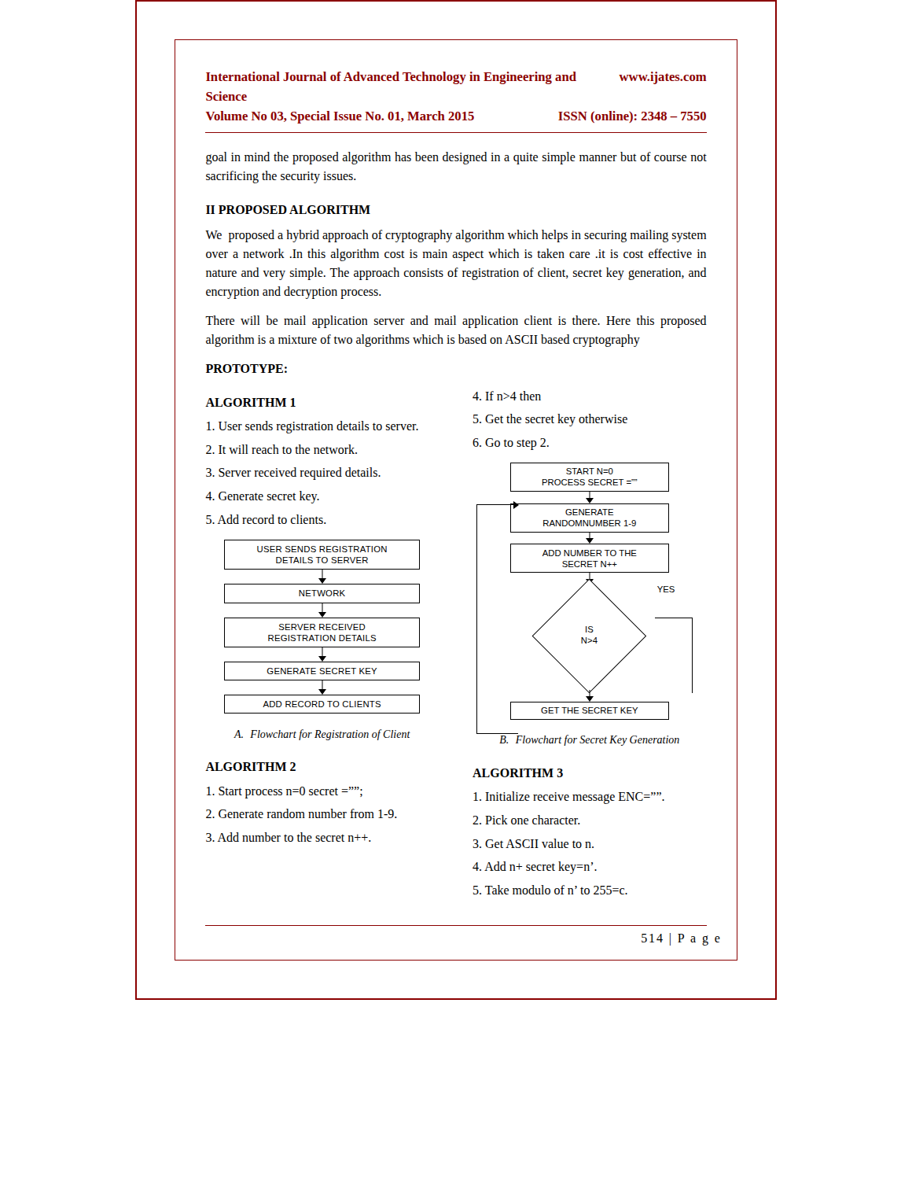International Journal of Advanced Technology in Engineering and Science www.ijates.com
Volume No 03, Special Issue No. 01, March 2015 ISSN (online): 2348 – 7550
goal in mind the proposed algorithm has been designed in a quite simple manner but of course not sacrificing the security issues.
II PROPOSED ALGORITHM
We proposed a hybrid approach of cryptography algorithm which helps in securing mailing system over a network .In this algorithm cost is main aspect which is taken care .it is cost effective in nature and very simple. The approach consists of registration of client, secret key generation, and encryption and decryption process.
There will be mail application server and mail application client is there. Here this proposed algorithm is a mixture of two algorithms which is based on ASCII based cryptography
PROTOTYPE:
ALGORITHM 1
1. User sends registration details to server.
2. It will reach to the network.
3. Server received required details.
4. Generate secret key.
5. Add record to clients.
User sends registration
details to server
Network
Server received
registration details
Generate secret key
Add record to clients
A. Flowchart for Registration of Client
ALGORITHM 2
1. Start process n=0 secret =””;
2. Generate random number from 1-9.
3. Add number to the secret n++.
4. If n>4 then
5. Get the secret key otherwise
6. Go to step 2.
Start N=0
Process secret =””
Generate
randomnumber 1-9
Add number to the
secret N++
Yes
Is
N>4
Get the secret key
B. Flowchart for Secret Key Generation
ALGORITHM 3
1. Initialize receive message ENC=””.
2. Pick one character.
3. Get ASCII value to n.
4. Add n+ secret key=n’.
5. Take modulo of n’ to 255=c.
514 | P a g e